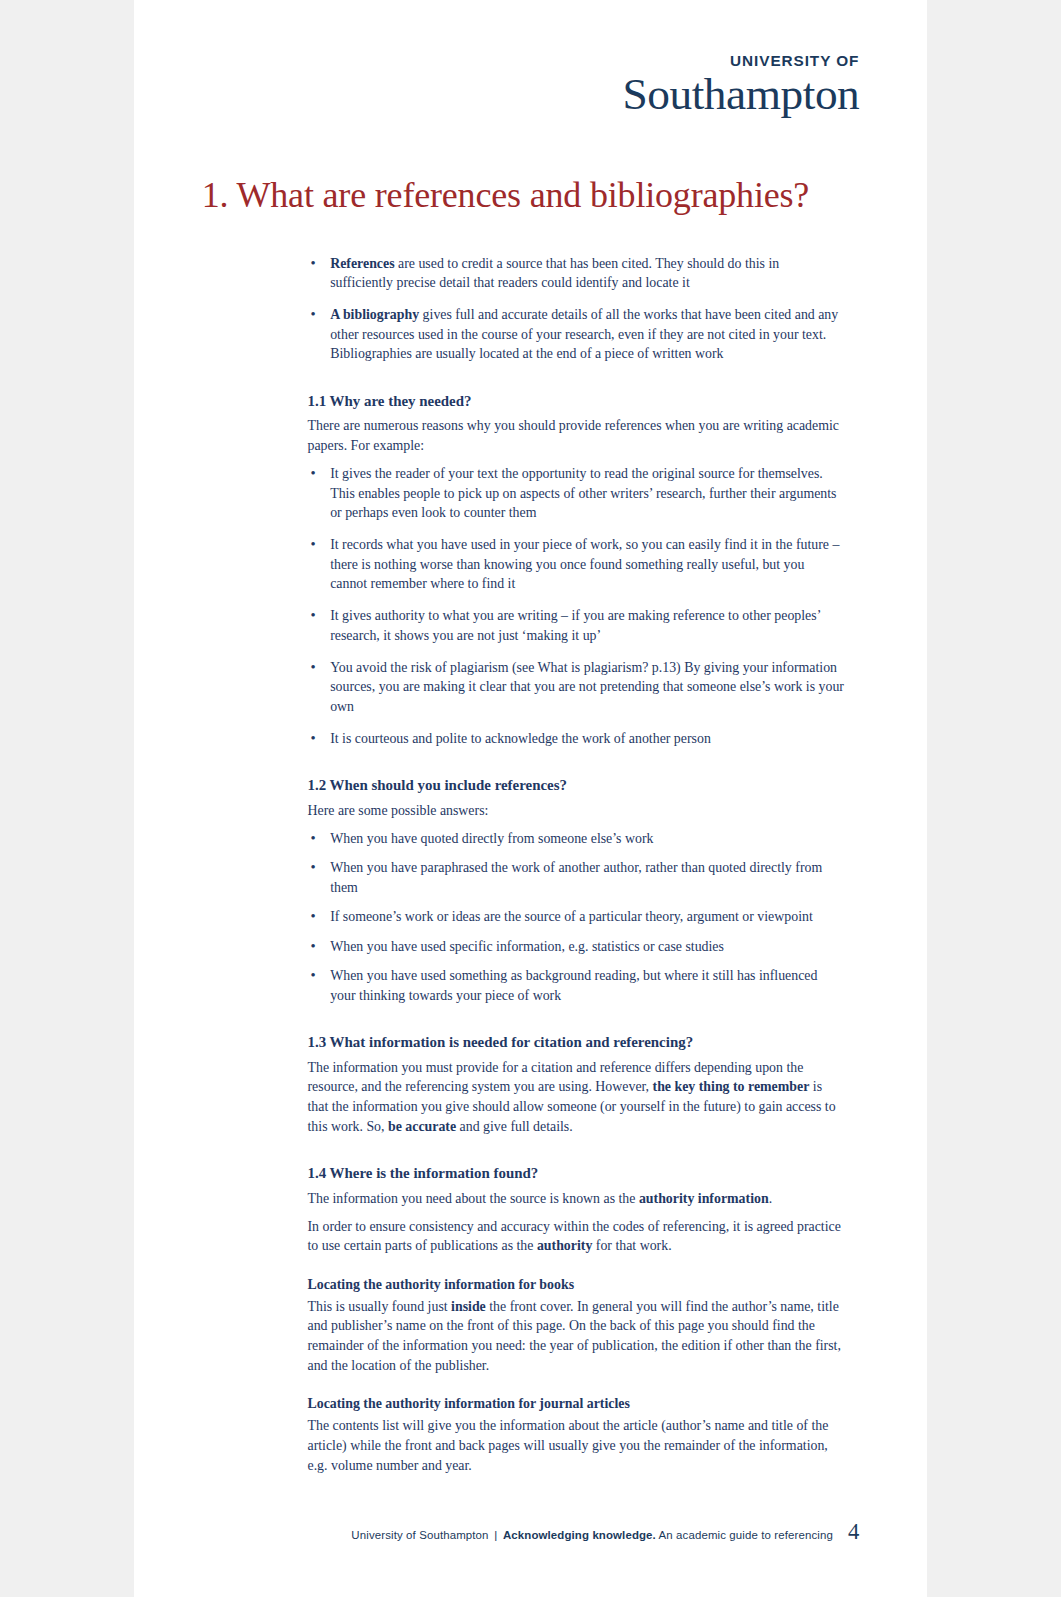UNIVERSITY OF Southampton
1. What are references and bibliographies?
References are used to credit a source that has been cited. They should do this in sufficiently precise detail that readers could identify and locate it
A bibliography gives full and accurate details of all the works that have been cited and any other resources used in the course of your research, even if they are not cited in your text. Bibliographies are usually located at the end of a piece of written work
1.1 Why are they needed?
There are numerous reasons why you should provide references when you are writing academic papers. For example:
It gives the reader of your text the opportunity to read the original source for themselves. This enables people to pick up on aspects of other writers’ research, further their arguments or perhaps even look to counter them
It records what you have used in your piece of work, so you can easily find it in the future – there is nothing worse than knowing you once found something really useful, but you cannot remember where to find it
It gives authority to what you are writing – if you are making reference to other peoples’ research, it shows you are not just ‘making it up’
You avoid the risk of plagiarism (see What is plagiarism? p.13) By giving your information sources, you are making it clear that you are not pretending that someone else’s work is your own
It is courteous and polite to acknowledge the work of another person
1.2 When should you include references?
Here are some possible answers:
When you have quoted directly from someone else’s work
When you have paraphrased the work of another author, rather than quoted directly from them
If someone’s work or ideas are the source of a particular theory, argument or viewpoint
When you have used specific information, e.g. statistics or case studies
When you have used something as background reading, but where it still has influenced your thinking towards your piece of work
1.3 What information is needed for citation and referencing?
The information you must provide for a citation and reference differs depending upon the resource, and the referencing system you are using. However, the key thing to remember is that the information you give should allow someone (or yourself in the future) to gain access to this work. So, be accurate and give full details.
1.4 Where is the information found?
The information you need about the source is known as the authority information.
In order to ensure consistency and accuracy within the codes of referencing, it is agreed practice to use certain parts of publications as the authority for that work.
Locating the authority information for books
This is usually found just inside the front cover. In general you will find the author’s name, title and publisher’s name on the front of this page. On the back of this page you should find the remainder of the information you need: the year of publication, the edition if other than the first, and the location of the publisher.
Locating the authority information for journal articles
The contents list will give you the information about the article (author’s name and title of the article) while the front and back pages will usually give you the remainder of the information, e.g. volume number and year.
University of Southampton|Acknowledging knowledge. An academic guide to referencing 4